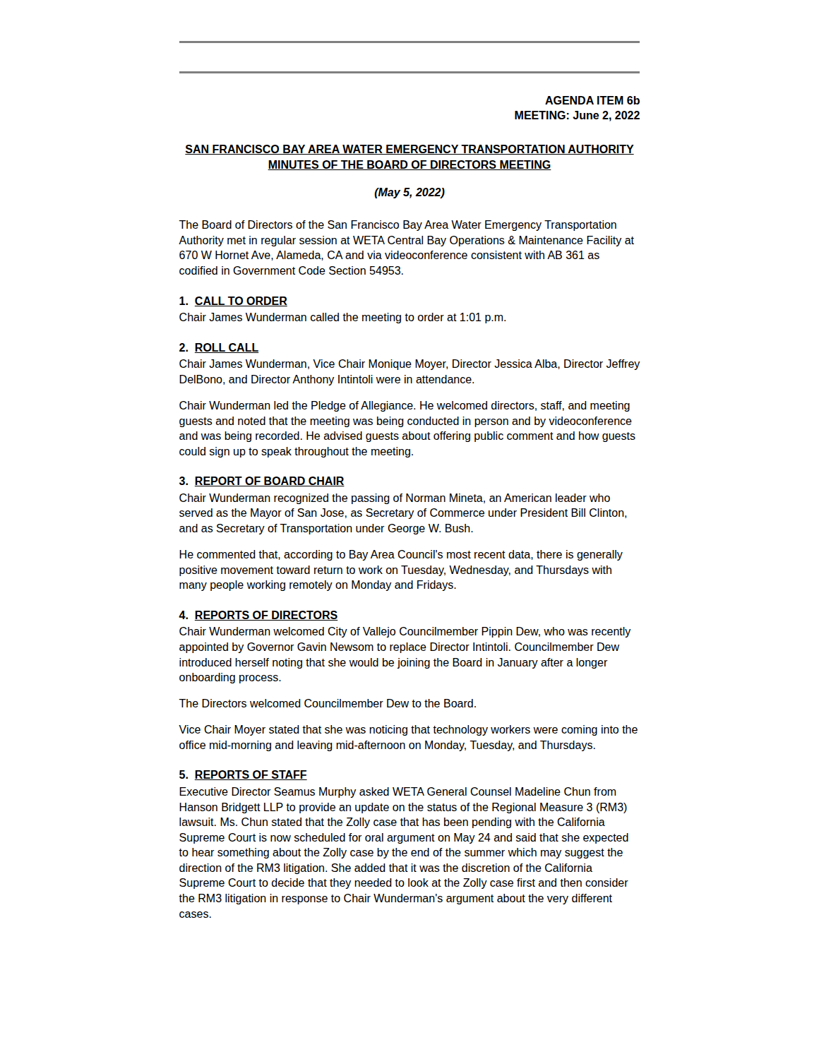AGENDA ITEM 6b
MEETING: June 2, 2022
SAN FRANCISCO BAY AREA WATER EMERGENCY TRANSPORTATION AUTHORITY
MINUTES OF THE BOARD OF DIRECTORS MEETING
(May 5, 2022)
The Board of Directors of the San Francisco Bay Area Water Emergency Transportation Authority met in regular session at WETA Central Bay Operations & Maintenance Facility at 670 W Hornet Ave, Alameda, CA and via videoconference consistent with AB 361 as codified in Government Code Section 54953.
1. CALL TO ORDER
Chair James Wunderman called the meeting to order at 1:01 p.m.
2. ROLL CALL
Chair James Wunderman, Vice Chair Monique Moyer, Director Jessica Alba, Director Jeffrey DelBono, and Director Anthony Intintoli were in attendance.
Chair Wunderman led the Pledge of Allegiance. He welcomed directors, staff, and meeting guests and noted that the meeting was being conducted in person and by videoconference and was being recorded. He advised guests about offering public comment and how guests could sign up to speak throughout the meeting.
3. REPORT OF BOARD CHAIR
Chair Wunderman recognized the passing of Norman Mineta, an American leader who served as the Mayor of San Jose, as Secretary of Commerce under President Bill Clinton, and as Secretary of Transportation under George W. Bush.
He commented that, according to Bay Area Council's most recent data, there is generally positive movement toward return to work on Tuesday, Wednesday, and Thursdays with many people working remotely on Monday and Fridays.
4. REPORTS OF DIRECTORS
Chair Wunderman welcomed City of Vallejo Councilmember Pippin Dew, who was recently appointed by Governor Gavin Newsom to replace Director Intintoli. Councilmember Dew introduced herself noting that she would be joining the Board in January after a longer onboarding process.
The Directors welcomed Councilmember Dew to the Board.
Vice Chair Moyer stated that she was noticing that technology workers were coming into the office mid-morning and leaving mid-afternoon on Monday, Tuesday, and Thursdays.
5. REPORTS OF STAFF
Executive Director Seamus Murphy asked WETA General Counsel Madeline Chun from Hanson Bridgett LLP to provide an update on the status of the Regional Measure 3 (RM3) lawsuit. Ms. Chun stated that the Zolly case that has been pending with the California Supreme Court is now scheduled for oral argument on May 24 and said that she expected to hear something about the Zolly case by the end of the summer which may suggest the direction of the RM3 litigation. She added that it was the discretion of the California Supreme Court to decide that they needed to look at the Zolly case first and then consider the RM3 litigation in response to Chair Wunderman's argument about the very different cases.